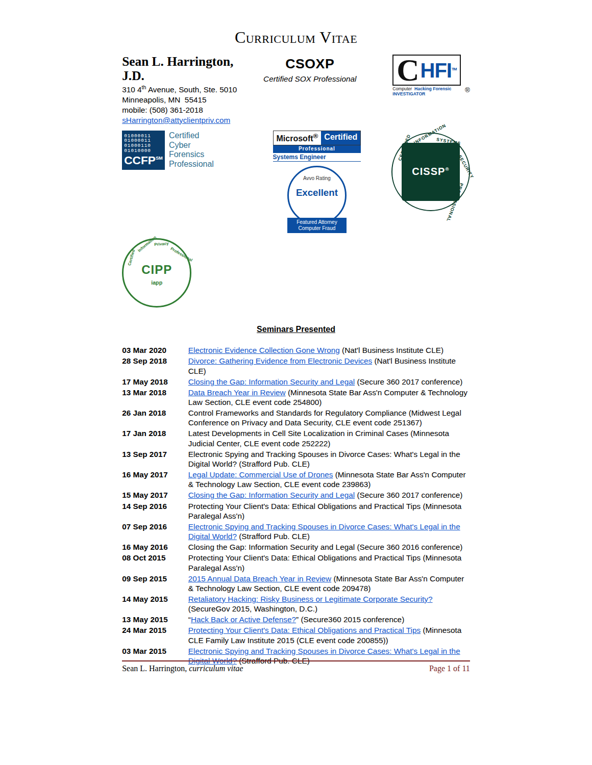Curriculum Vitae
Sean L. Harrington, J.D.
310 4th Avenue, South, Ste. 5010
Minneapolis, MN 55415
mobile: (508) 361-2018
sHarrington@attyclientpriv.com
CSOXP
Certified SOX Professional
C
HFITM
Computer Hacking Forensic
INVESTIGATOR
®
01000011
01000011
01000110
01010000 CCFPSM
Certified
Cyber
Forensics
Professional
Microsoft®
Certified
Professional
Systems Engineer
Avvo Rating
Excellent
Featured Attorney
Computer Fraud
CERTIFIED INFORMATION SYSTEMS SECURITY PROFESSIONAL
CISSP®
Certified Information Privacy Professional
CIPP
iapp
Seminars Presented
| 03 Mar 2020 | Electronic Evidence Collection Gone Wrong (Nat'l Business Institute CLE) |
| 28 Sep 2018 | Divorce: Gathering Evidence from Electronic Devices (Nat'l Business Institute CLE) |
| 17 May 2018 | Closing the Gap: Information Security and Legal (Secure 360 2017 conference) |
| 13 Mar 2018 | Data Breach Year in Review (Minnesota State Bar Ass'n Computer & Technology Law Section, CLE event code 254800) |
| 26 Jan 2018 | Control Frameworks and Standards for Regulatory Compliance (Midwest Legal Conference on Privacy and Data Security, CLE event code 251367) |
| 17 Jan 2018 | Latest Developments in Cell Site Localization in Criminal Cases (Minnesota Judicial Center, CLE event code 252222) |
| 13 Sep 2017 | Electronic Spying and Tracking Spouses in Divorce Cases: What's Legal in the Digital World? (Strafford Pub. CLE) |
| 16 May 2017 | Legal Update: Commercial Use of Drones (Minnesota State Bar Ass'n Computer & Technology Law Section, CLE event code 239863) |
| 15 May 2017 | Closing the Gap: Information Security and Legal (Secure 360 2017 conference) |
| 14 Sep 2016 | Protecting Your Client's Data: Ethical Obligations and Practical Tips (Minnesota Paralegal Ass'n) |
| 07 Sep 2016 | Electronic Spying and Tracking Spouses in Divorce Cases: What's Legal in the Digital World? (Strafford Pub. CLE) |
| 16 May 2016 | Closing the Gap: Information Security and Legal (Secure 360 2016 conference) |
| 08 Oct 2015 | Protecting Your Client's Data: Ethical Obligations and Practical Tips (Minnesota Paralegal Ass'n) |
| 09 Sep 2015 | 2015 Annual Data Breach Year in Review (Minnesota State Bar Ass'n Computer & Technology Law Section, CLE event code 209478) |
| 14 May 2015 | Retaliatory Hacking: Risky Business or Legitimate Corporate Security? (SecureGov 2015, Washington, D.C.) |
| 13 May 2015 | “ Hack Back or Active Defense? ” (Secure360 2015 conference) |
| 24 Mar 2015 | Protecting Your Client's Data: Ethical Obligations and Practical Tips (Minnesota CLE Family Law Institute 2015 (CLE event code 200855)) |
| 03 Mar 2015 | Electronic Spying and Tracking Spouses in Divorce Cases: What's Legal in the Digital World? (Strafford Pub. CLE) |
Sean L. Harrington, curriculum vitae
Page 1 of 11